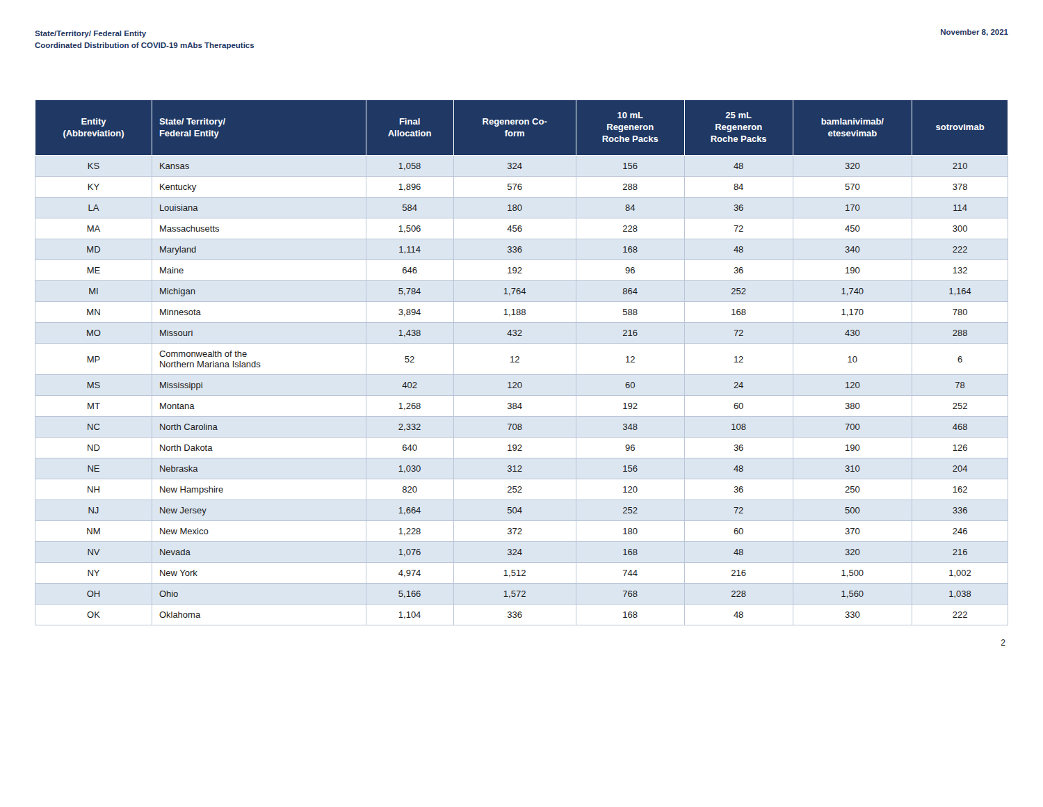State/Territory/ Federal Entity
Coordinated Distribution of COVID-19 mAbs Therapeutics
November 8, 2021
| Entity (Abbreviation) | State/ Territory/ Federal Entity | Final Allocation | Regeneron Co- form | 10 mL Regeneron Roche Packs | 25 mL Regeneron Roche Packs | bamlanivimab/ etesevimab | sotrovimab |
| --- | --- | --- | --- | --- | --- | --- | --- |
| KS | Kansas | 1,058 | 324 | 156 | 48 | 320 | 210 |
| KY | Kentucky | 1,896 | 576 | 288 | 84 | 570 | 378 |
| LA | Louisiana | 584 | 180 | 84 | 36 | 170 | 114 |
| MA | Massachusetts | 1,506 | 456 | 228 | 72 | 450 | 300 |
| MD | Maryland | 1,114 | 336 | 168 | 48 | 340 | 222 |
| ME | Maine | 646 | 192 | 96 | 36 | 190 | 132 |
| MI | Michigan | 5,784 | 1,764 | 864 | 252 | 1,740 | 1,164 |
| MN | Minnesota | 3,894 | 1,188 | 588 | 168 | 1,170 | 780 |
| MO | Missouri | 1,438 | 432 | 216 | 72 | 430 | 288 |
| MP | Commonwealth of the Northern Mariana Islands | 52 | 12 | 12 | 12 | 10 | 6 |
| MS | Mississippi | 402 | 120 | 60 | 24 | 120 | 78 |
| MT | Montana | 1,268 | 384 | 192 | 60 | 380 | 252 |
| NC | North Carolina | 2,332 | 708 | 348 | 108 | 700 | 468 |
| ND | North Dakota | 640 | 192 | 96 | 36 | 190 | 126 |
| NE | Nebraska | 1,030 | 312 | 156 | 48 | 310 | 204 |
| NH | New Hampshire | 820 | 252 | 120 | 36 | 250 | 162 |
| NJ | New Jersey | 1,664 | 504 | 252 | 72 | 500 | 336 |
| NM | New Mexico | 1,228 | 372 | 180 | 60 | 370 | 246 |
| NV | Nevada | 1,076 | 324 | 168 | 48 | 320 | 216 |
| NY | New York | 4,974 | 1,512 | 744 | 216 | 1,500 | 1,002 |
| OH | Ohio | 5,166 | 1,572 | 768 | 228 | 1,560 | 1,038 |
| OK | Oklahoma | 1,104 | 336 | 168 | 48 | 330 | 222 |
2